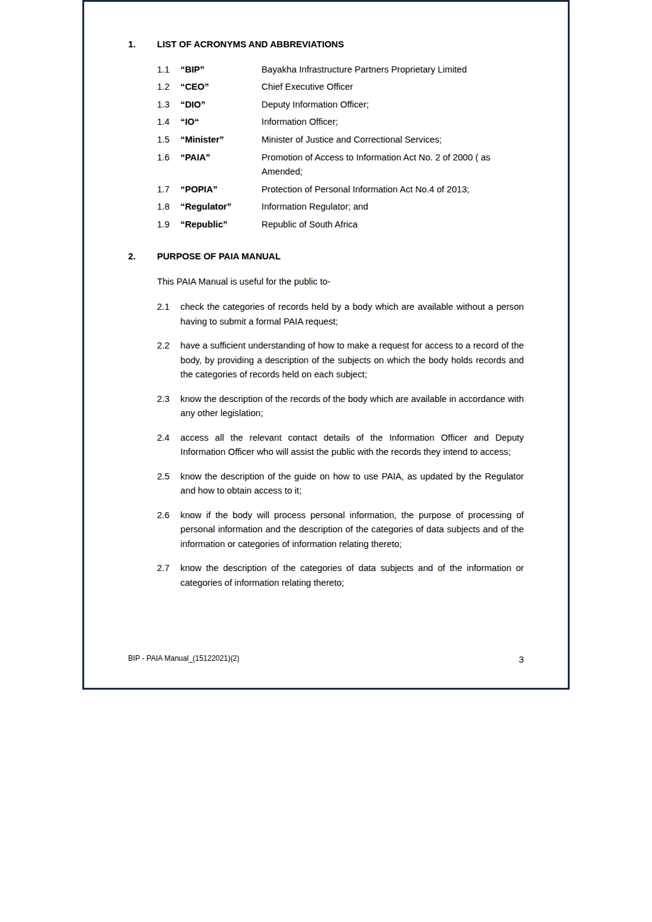1.
LIST OF ACRONYMS AND ABBREVIATIONS
| 1.1 | “BIP” | Bayakha Infrastructure Partners Proprietary Limited |
| 1.2 | “CEO” | Chief Executive Officer |
| 1.3 | “DIO” | Deputy Information Officer; |
| 1.4 | “IO“ | Information Officer; |
| 1.5 | “Minister” | Minister of Justice and Correctional Services; |
| 1.6 | “PAIA” | Promotion of Access to Information Act No. 2 of 2000 ( as Amended; |
| 1.7 | “POPIA” | Protection of Personal Information Act No.4 of 2013; |
| 1.8 | “Regulator” | Information Regulator; and |
| 1.9 | “Republic” | Republic of South Africa |
2.
PURPOSE OF PAIA MANUAL
This PAIA Manual is useful for the public to-
2.1 check the categories of records held by a body which are available without a person having to submit a formal PAIA request;
2.2 have a sufficient understanding of how to make a request for access to a record of the body, by providing a description of the subjects on which the body holds records and the categories of records held on each subject;
2.3 know the description of the records of the body which are available in accordance with any other legislation;
2.4 access all the relevant contact details of the Information Officer and Deputy Information Officer who will assist the public with the records they intend to access;
2.5 know the description of the guide on how to use PAIA, as updated by the Regulator and how to obtain access to it;
2.6 know if the body will process personal information, the purpose of processing of personal information and the description of the categories of data subjects and of the information or categories of information relating thereto;
2.7 know the description of the categories of data subjects and of the information or categories of information relating thereto;
BIP - PAIA Manual_(15122021)(2) 3